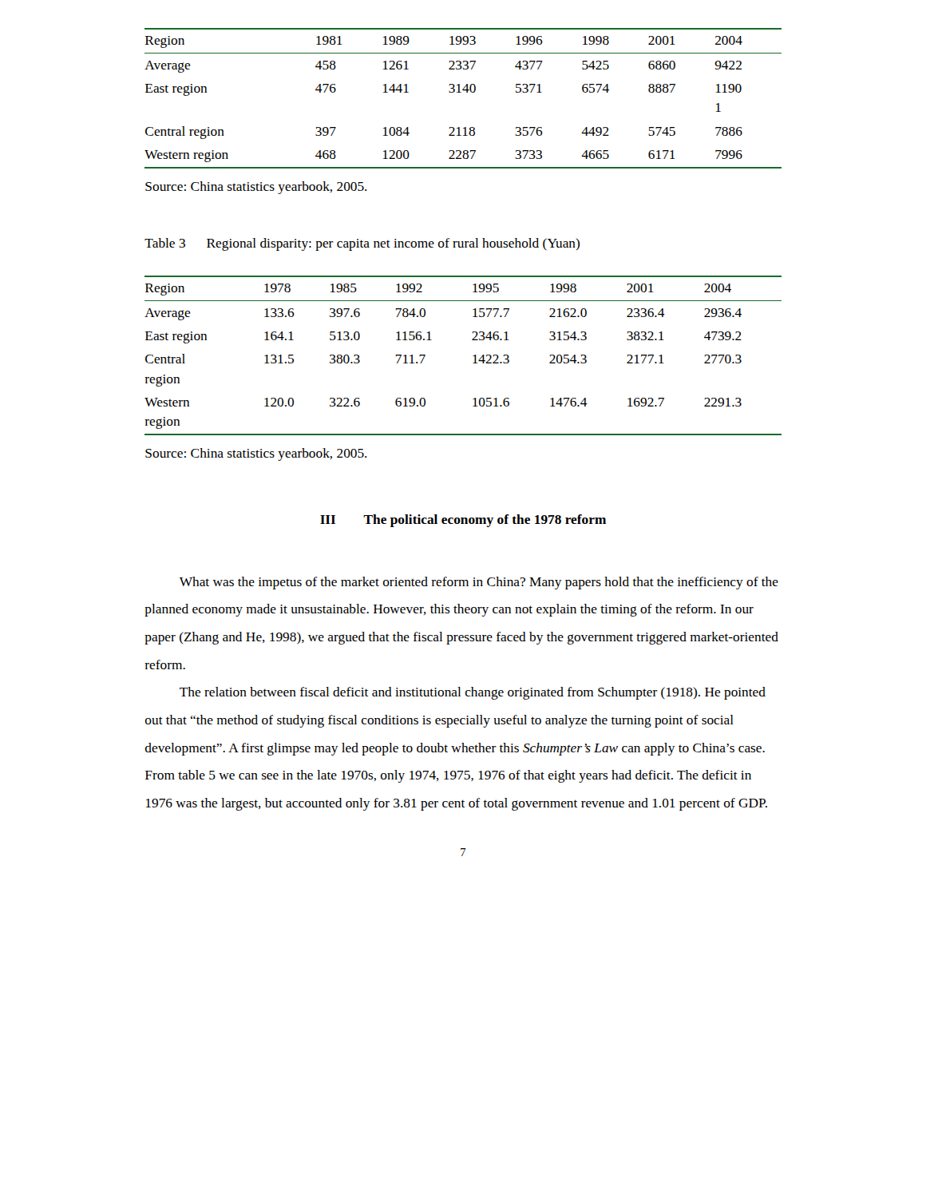| Region | 1981 | 1989 | 1993 | 1996 | 1998 | 2001 | 2004 |
| --- | --- | --- | --- | --- | --- | --- | --- |
| Average | 458 | 1261 | 2337 | 4377 | 5425 | 6860 | 9422 |
| East region | 476 | 1441 | 3140 | 5371 | 6574 | 8887 | 1190 1 |
| Central region | 397 | 1084 | 2118 | 3576 | 4492 | 5745 | 7886 |
| Western region | 468 | 1200 | 2287 | 3733 | 4665 | 6171 | 7996 |
Source: China statistics yearbook, 2005.
Table 3 Regional disparity: per capita net income of rural household (Yuan)
| Region | 1978 | 1985 | 1992 | 1995 | 1998 | 2001 | 2004 |
| --- | --- | --- | --- | --- | --- | --- | --- |
| Average | 133.6 | 397.6 | 784.0 | 1577.7 | 2162.0 | 2336.4 | 2936.4 |
| East region | 164.1 | 513.0 | 1156.1 | 2346.1 | 3154.3 | 3832.1 | 4739.2 |
| Central region | 131.5 | 380.3 | 711.7 | 1422.3 | 2054.3 | 2177.1 | 2770.3 |
| Western region | 120.0 | 322.6 | 619.0 | 1051.6 | 1476.4 | 1692.7 | 2291.3 |
Source: China statistics yearbook, 2005.
IIIThe political economy of the 1978 reform
What was the impetus of the market oriented reform in China? Many papers hold that the inefficiency of the planned economy made it unsustainable. However, this theory can not explain the timing of the reform. In our paper (Zhang and He, 1998), we argued that the fiscal pressure faced by the government triggered market-oriented reform.
The relation between fiscal deficit and institutional change originated from Schumpter (1918). He pointed out that “the method of studying fiscal conditions is especially useful to analyze the turning point of social development”. A first glimpse may led people to doubt whether this Schumpter’s Law can apply to China’s case. From table 5 we can see in the late 1970s, only 1974, 1975, 1976 of that eight years had deficit. The deficit in 1976 was the largest, but accounted only for 3.81 per cent of total government revenue and 1.01 percent of GDP.
7